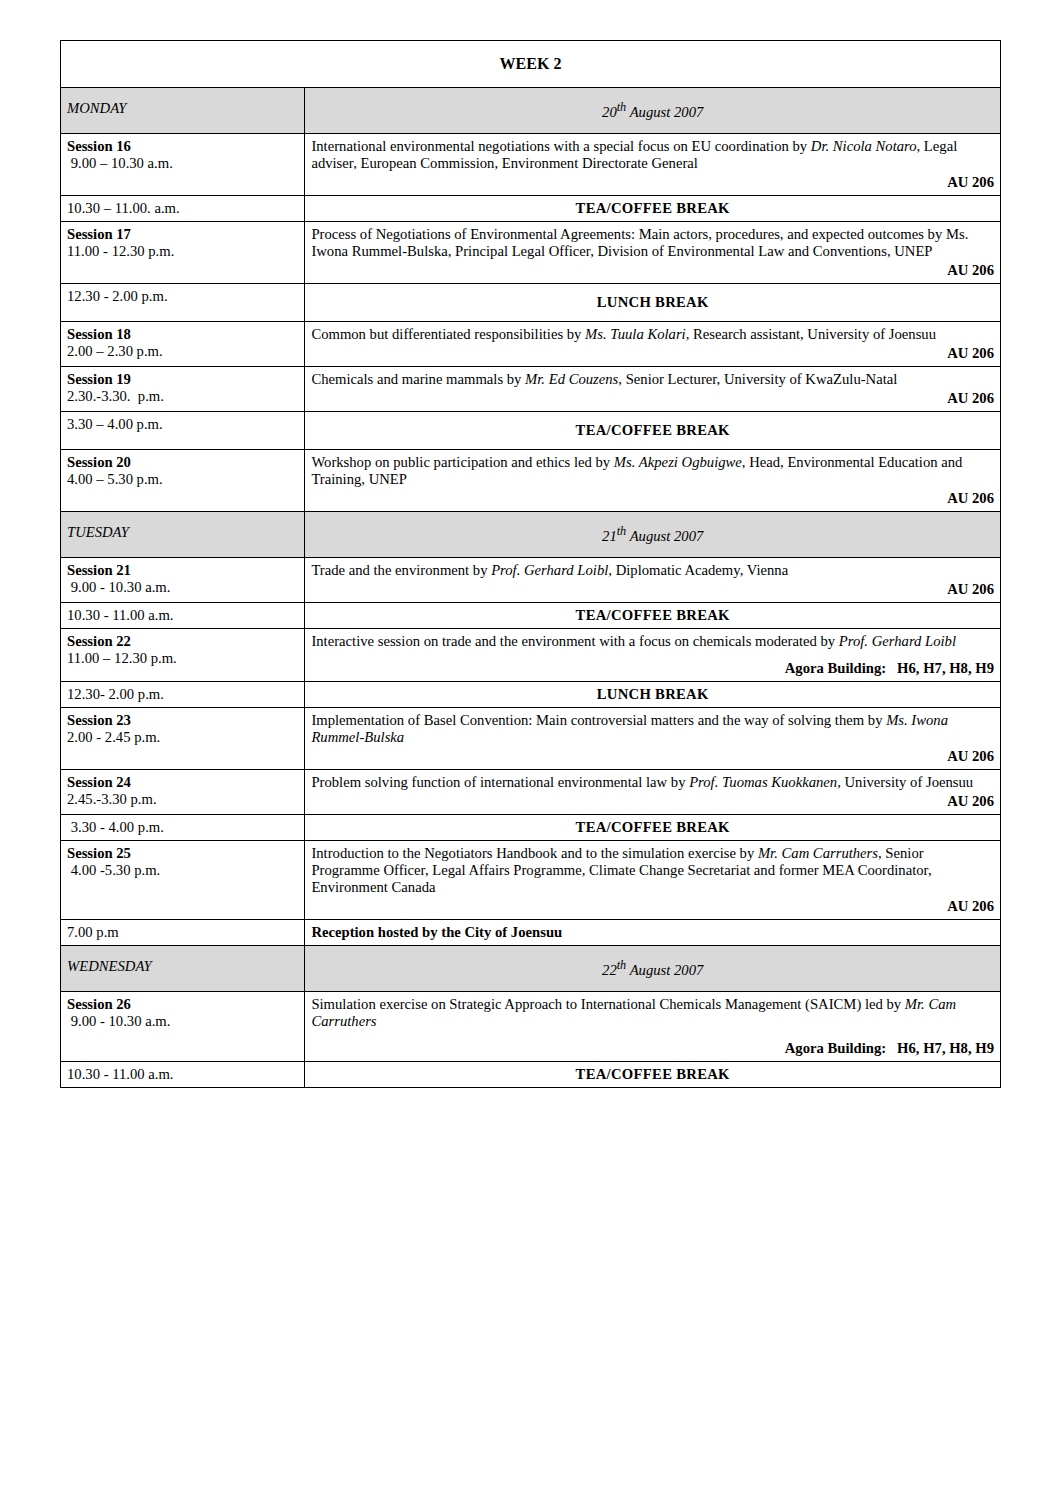| WEEK 2 |
| MONDAY | 20 th August 2007 |
| Session 16 9.00 – 10.30 a.m. | International environmental negotiations with a special focus on EU coordination by Dr. Nicola Notaro , Legal adviser, European Commission, Environment Directorate General AU 206 |
| 10.30 – 11.00. a.m. | TEA/COFFEE BREAK |
| Session 17 11.00 - 12.30 p.m. | Process of Negotiations of Environmental Agreements: Main actors, procedures, and expected outcomes by Ms. Iwona Rummel-Bulska, Principal Legal Officer, Division of Environmental Law and Conventions, UNEP AU 206 |
| 12.30 - 2.00 p.m. | LUNCH BREAK |
| Session 18 2.00 – 2.30 p.m. | Common but differentiated responsibilities by Ms. Tuula Kolari, Research assistant, University of Joensuu AU 206 |
| Session 19 2.30.-3.30. p.m. | Chemicals and marine mammals by Mr. Ed Couzens , Senior Lecturer, University of KwaZulu-Natal AU 206 |
| 3.30 – 4.00 p.m. | TEA/COFFEE BREAK |
| Session 20 4.00 – 5.30 p.m. | Workshop on public participation and ethics led by Ms. Akpezi Ogbuigwe , Head, Environmental Education and Training, UNEP AU 206 |
| TUESDAY | 21 th August 2007 |
| Session 21 9.00 - 10.30 a.m. | Trade and the environment by Prof. Gerhard Loibl , Diplomatic Academy, Vienna AU 206 |
| 10.30 - 11.00 a.m. | TEA/COFFEE BREAK |
| Session 22 11.00 – 12.30 p.m. | Interactive session on trade and the environment with a focus on chemicals moderated by Prof. Gerhard Loibl Agora Building: H6, H7, H8, H9 |
| 12.30- 2.00 p.m. | LUNCH BREAK |
| Session 23 2.00 - 2.45 p.m. | Implementation of Basel Convention: Main controversial matters and the way of solving them by Ms. Iwona Rummel-Bulska AU 206 |
| Session 24 2.45.-3.30 p.m. | Problem solving function of international environmental law by Prof. Tuomas Kuokkanen , University of Joensuu AU 206 |
| 3.30 - 4.00 p.m. | TEA/COFFEE BREAK |
| Session 25 4.00 -5.30 p.m. | Introduction to the Negotiators Handbook and to the simulation exercise by Mr. Cam Carruthers , Senior Programme Officer, Legal Affairs Programme, Climate Change Secretariat and former MEA Coordinator, Environment Canada AU 206 |
| 7.00 p.m | Reception hosted by the City of Joensuu |
| WEDNESDAY | 22 th August 2007 |
| Session 26 9.00 - 10.30 a.m. | Simulation exercise on Strategic Approach to International Chemicals Management (SAICM) led by Mr. Cam Carruthers Agora Building: H6, H7, H8, H9 |
| 10.30 - 11.00 a.m. | TEA/COFFEE BREAK |